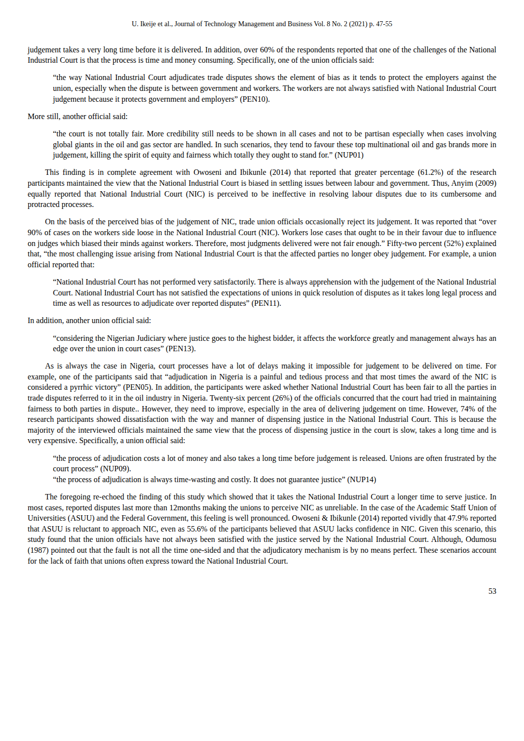U. Ikeije et al., Journal of Technology Management and Business Vol. 8 No. 2 (2021) p. 47-55
judgement takes a very long time before it is delivered. In addition, over 60% of the respondents reported that one of the challenges of the National Industrial Court is that the process is time and money consuming. Specifically, one of the union officials said:
“the way National Industrial Court adjudicates trade disputes shows the element of bias as it tends to protect the employers against the union, especially when the dispute is between government and workers. The workers are not always satisfied with National Industrial Court judgement because it protects government and employers” (PEN10).
More still, another official said:
“the court is not totally fair. More credibility still needs to be shown in all cases and not to be partisan especially when cases involving global giants in the oil and gas sector are handled. In such scenarios, they tend to favour these top multinational oil and gas brands more in judgement, killing the spirit of equity and fairness which totally they ought to stand for.” (NUP01)
This finding is in complete agreement with Owoseni and Ibikunle (2014) that reported that greater percentage (61.2%) of the research participants maintained the view that the National Industrial Court is biased in settling issues between labour and government. Thus, Anyim (2009) equally reported that National Industrial Court (NIC) is perceived to be ineffective in resolving labour disputes due to its cumbersome and protracted processes.
On the basis of the perceived bias of the judgement of NIC, trade union officials occasionally reject its judgement. It was reported that “over 90% of cases on the workers side loose in the National Industrial Court (NIC). Workers lose cases that ought to be in their favour due to influence on judges which biased their minds against workers. Therefore, most judgments delivered were not fair enough.” Fifty-two percent (52%) explained that, “the most challenging issue arising from National Industrial Court is that the affected parties no longer obey judgement. For example, a union official reported that:
“National Industrial Court has not performed very satisfactorily. There is always apprehension with the judgement of the National Industrial Court. National Industrial Court has not satisfied the expectations of unions in quick resolution of disputes as it takes long legal process and time as well as resources to adjudicate over reported disputes” (PEN11).
In addition, another union official said:
“considering the Nigerian Judiciary where justice goes to the highest bidder, it affects the workforce greatly and management always has an edge over the union in court cases” (PEN13).
As is always the case in Nigeria, court processes have a lot of delays making it impossible for judgement to be delivered on time. For example, one of the participants said that “adjudication in Nigeria is a painful and tedious process and that most times the award of the NIC is considered a pyrrhic victory” (PEN05). In addition, the participants were asked whether National Industrial Court has been fair to all the parties in trade disputes referred to it in the oil industry in Nigeria. Twenty-six percent (26%) of the officials concurred that the court had tried in maintaining fairness to both parties in dispute.. However, they need to improve, especially in the area of delivering judgement on time. However, 74% of the research participants showed dissatisfaction with the way and manner of dispensing justice in the National Industrial Court. This is because the majority of the interviewed officials maintained the same view that the process of dispensing justice in the court is slow, takes a long time and is very expensive. Specifically, a union official said:
“the process of adjudication costs a lot of money and also takes a long time before judgement is released. Unions are often frustrated by the court process” (NUP09).
“the process of adjudication is always time-wasting and costly. It does not guarantee justice” (NUP14)
The foregoing re-echoed the finding of this study which showed that it takes the National Industrial Court a longer time to serve justice. In most cases, reported disputes last more than 12months making the unions to perceive NIC as unreliable. In the case of the Academic Staff Union of Universities (ASUU) and the Federal Government, this feeling is well pronounced. Owoseni & Ibikunle (2014) reported vividly that 47.9% reported that ASUU is reluctant to approach NIC, even as 55.6% of the participants believed that ASUU lacks confidence in NIC. Given this scenario, this study found that the union officials have not always been satisfied with the justice served by the National Industrial Court. Although, Odumosu (1987) pointed out that the fault is not all the time one-sided and that the adjudicatory mechanism is by no means perfect. These scenarios account for the lack of faith that unions often express toward the National Industrial Court.
53